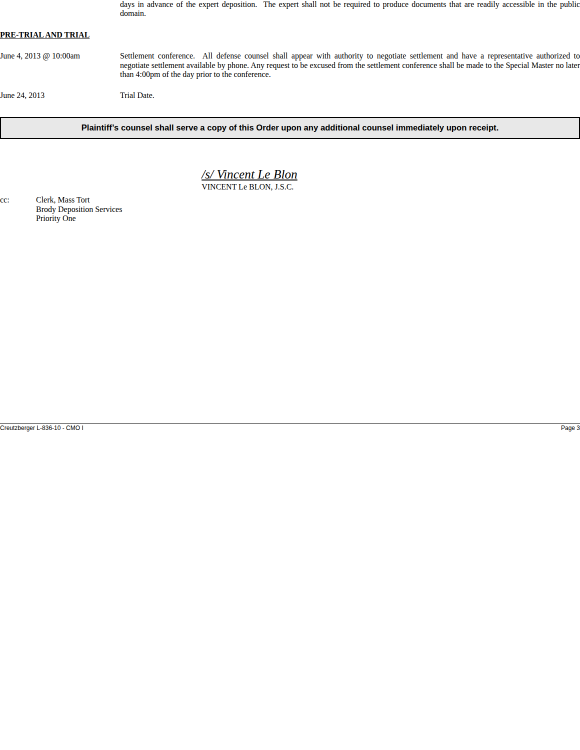days in advance of the expert deposition. The expert shall not be required to produce documents that are readily accessible in the public domain.
PRE-TRIAL AND TRIAL
June 4, 2013 @ 10:00am
Settlement conference. All defense counsel shall appear with authority to negotiate settlement and have a representative authorized to negotiate settlement available by phone. Any request to be excused from the settlement conference shall be made to the Special Master no later than 4:00pm of the day prior to the conference.
June 24, 2013
Trial Date.
Plaintiff’s counsel shall serve a copy of this Order upon any additional counsel immediately upon receipt.
/s/ Vincent Le Blon
VINCENT Le BLON, J.S.C.
cc:
Clerk, Mass Tort
Brody Deposition Services
Priority One
Creutzberger L-836-10 - CMO I Page 3